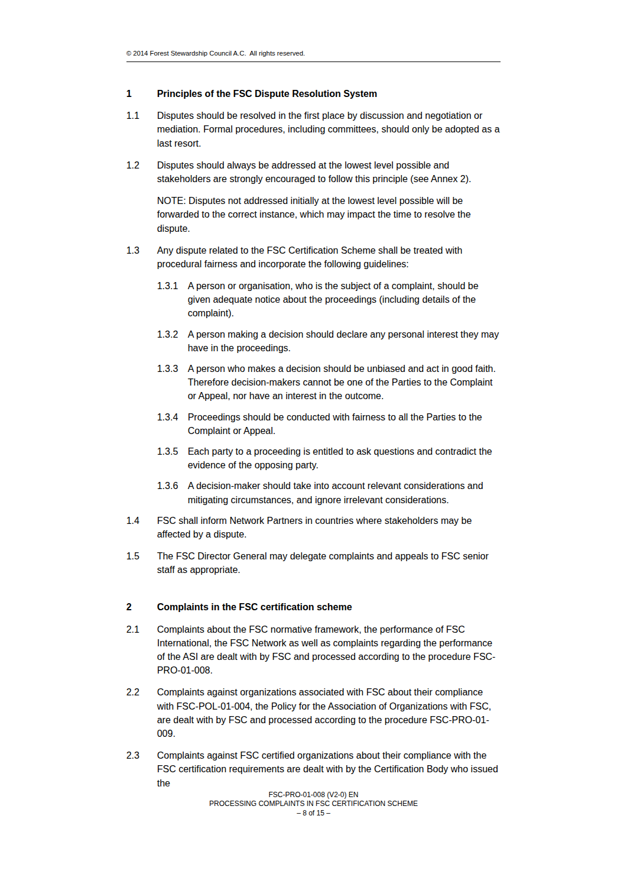© 2014 Forest Stewardship Council A.C. All rights reserved.
1 Principles of the FSC Dispute Resolution System
1.1 Disputes should be resolved in the first place by discussion and negotiation or mediation. Formal procedures, including committees, should only be adopted as a last resort.
1.2 Disputes should always be addressed at the lowest level possible and stakeholders are strongly encouraged to follow this principle (see Annex 2).
NOTE: Disputes not addressed initially at the lowest level possible will be forwarded to the correct instance, which may impact the time to resolve the dispute.
1.3 Any dispute related to the FSC Certification Scheme shall be treated with procedural fairness and incorporate the following guidelines:
1.3.1 A person or organisation, who is the subject of a complaint, should be given adequate notice about the proceedings (including details of the complaint).
1.3.2 A person making a decision should declare any personal interest they may have in the proceedings.
1.3.3 A person who makes a decision should be unbiased and act in good faith. Therefore decision-makers cannot be one of the Parties to the Complaint or Appeal, nor have an interest in the outcome.
1.3.4 Proceedings should be conducted with fairness to all the Parties to the Complaint or Appeal.
1.3.5 Each party to a proceeding is entitled to ask questions and contradict the evidence of the opposing party.
1.3.6 A decision-maker should take into account relevant considerations and mitigating circumstances, and ignore irrelevant considerations.
1.4 FSC shall inform Network Partners in countries where stakeholders may be affected by a dispute.
1.5 The FSC Director General may delegate complaints and appeals to FSC senior staff as appropriate.
2 Complaints in the FSC certification scheme
2.1 Complaints about the FSC normative framework, the performance of FSC International, the FSC Network as well as complaints regarding the performance of the ASI are dealt with by FSC and processed according to the procedure FSC-PRO-01-008.
2.2 Complaints against organizations associated with FSC about their compliance with FSC-POL-01-004, the Policy for the Association of Organizations with FSC, are dealt with by FSC and processed according to the procedure FSC-PRO-01-009.
2.3 Complaints against FSC certified organizations about their compliance with the FSC certification requirements are dealt with by the Certification Body who issued the
FSC-PRO-01-008 (V2-0) EN
PROCESSING COMPLAINTS IN FSC CERTIFICATION SCHEME
– 8 of 15 –